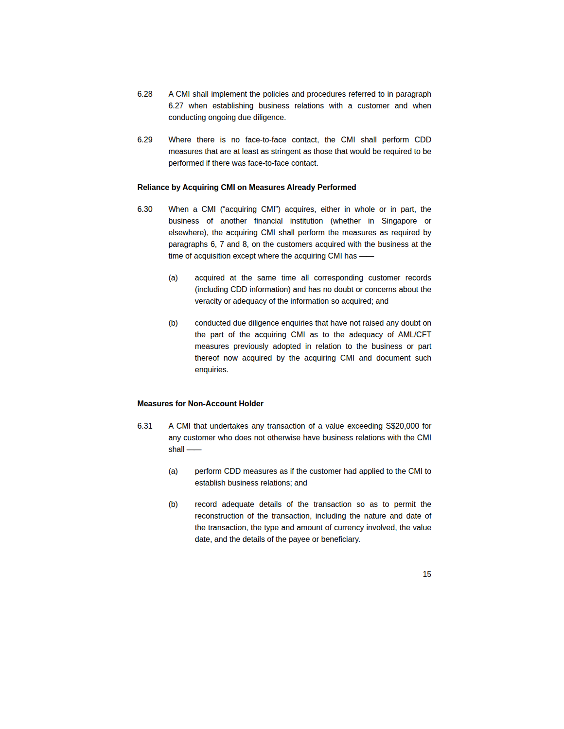6.28
A CMI shall implement the policies and procedures referred to in paragraph 6.27 when establishing business relations with a customer and when conducting ongoing due diligence.
6.29
Where there is no face-to-face contact, the CMI shall perform CDD measures that are at least as stringent as those that would be required to be performed if there was face-to-face contact.
Reliance by Acquiring CMI on Measures Already Performed
6.30
When a CMI (“acquiring CMI”) acquires, either in whole or in part, the business of another financial institution (whether in Singapore or elsewhere), the acquiring CMI shall perform the measures as required by paragraphs 6, 7 and 8, on the customers acquired with the business at the time of acquisition except where the acquiring CMI has ——
(a)
acquired at the same time all corresponding customer records (including CDD information) and has no doubt or concerns about the veracity or adequacy of the information so acquired; and
(b)
conducted due diligence enquiries that have not raised any doubt on the part of the acquiring CMI as to the adequacy of AML/CFT measures previously adopted in relation to the business or part thereof now acquired by the acquiring CMI and document such enquiries.
Measures for Non-Account Holder
6.31
A CMI that undertakes any transaction of a value exceeding S$20,000 for any customer who does not otherwise have business relations with the CMI shall ——
(a)
perform CDD measures as if the customer had applied to the CMI to establish business relations; and
(b)
record adequate details of the transaction so as to permit the reconstruction of the transaction, including the nature and date of the transaction, the type and amount of currency involved, the value date, and the details of the payee or beneficiary.
15